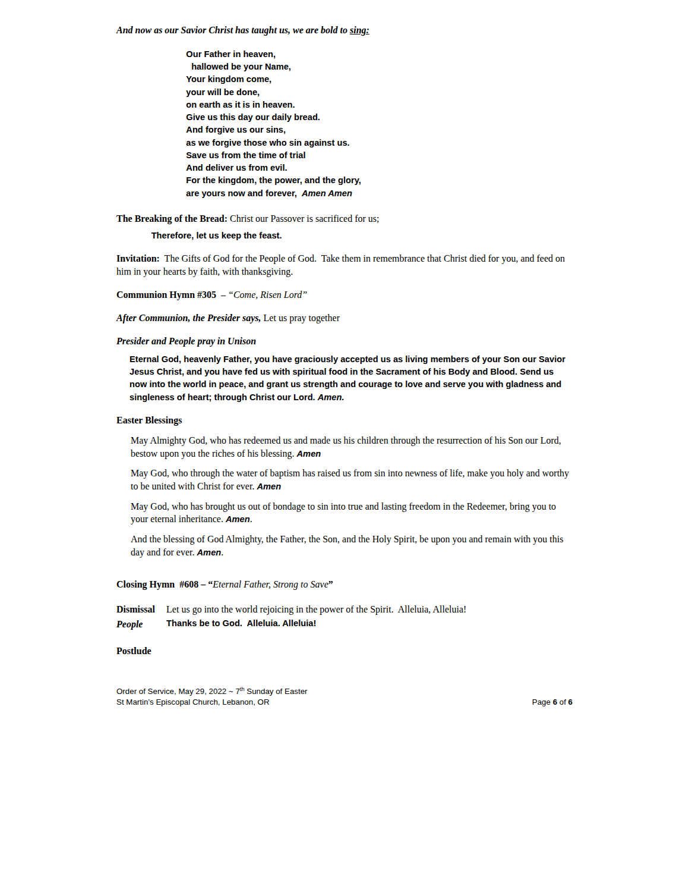And now as our Savior Christ has taught us, we are bold to sing:
Our Father in heaven,
hallowed be your Name,
Your kingdom come,
your will be done,
on earth as it is in heaven.
Give us this day our daily bread.
And forgive us our sins,
as we forgive those who sin against us.
Save us from the time of trial
And deliver us from evil.
For the kingdom, the power, and the glory,
are yours now and forever, Amen Amen
The Breaking of the Bread: Christ our Passover is sacrificed for us;
Therefore, let us keep the feast.
Invitation: The Gifts of God for the People of God. Take them in remembrance that Christ died for you, and feed on him in your hearts by faith, with thanksgiving.
Communion Hymn #305 – “Come, Risen Lord”
After Communion, the Presider says, Let us pray together
Presider and People pray in Unison
Eternal God, heavenly Father, you have graciously accepted us as living members of your Son our Savior Jesus Christ, and you have fed us with spiritual food in the Sacrament of his Body and Blood. Send us now into the world in peace, and grant us strength and courage to love and serve you with gladness and singleness of heart; through Christ our Lord. Amen.
Easter Blessings
May Almighty God, who has redeemed us and made us his children through the resurrection of his Son our Lord, bestow upon you the riches of his blessing. Amen
May God, who through the water of baptism has raised us from sin into newness of life, make you holy and worthy to be united with Christ for ever. Amen
May God, who has brought us out of bondage to sin into true and lasting freedom in the Redeemer, bring you to your eternal inheritance. Amen.
And the blessing of God Almighty, the Father, the Son, and the Holy Spirit, be upon you and remain with you this day and for ever. Amen.
Closing Hymn #608 – “Eternal Father, Strong to Save”
| Dismissal | Let us go into the world rejoicing in the power of the Spirit. Alleluia, Alleluia! |
| People | Thanks be to God. Alleluia. Alleluia! |
Postlude
| Order of Service, May 29, 2022 ~ 7 th Sunday of Easter St Martin’s Episcopal Church, Lebanon, OR | Page 6 of 6 |